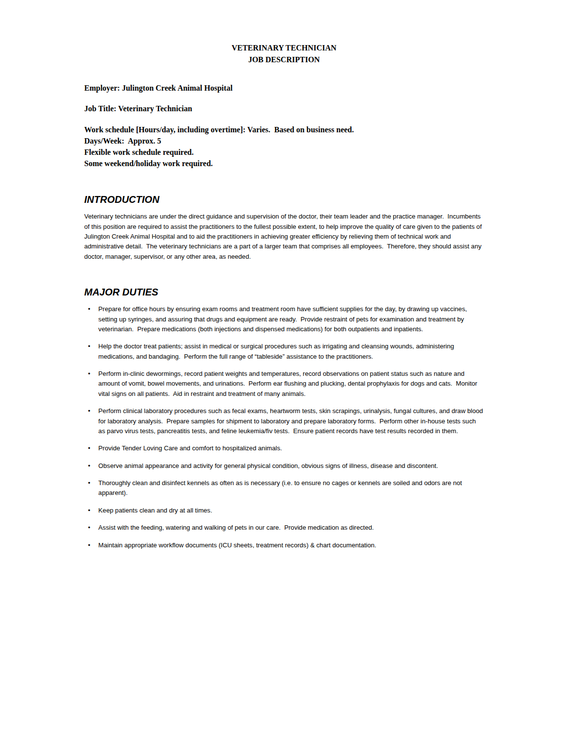VETERINARY TECHNICIAN
JOB DESCRIPTION
Employer: Julington Creek Animal Hospital
Job Title: Veterinary Technician
Work schedule [Hours/day, including overtime]: Varies. Based on business need. Days/Week: Approx. 5 Flexible work schedule required. Some weekend/holiday work required.
INTRODUCTION
Veterinary technicians are under the direct guidance and supervision of the doctor, their team leader and the practice manager. Incumbents of this position are required to assist the practitioners to the fullest possible extent, to help improve the quality of care given to the patients of Julington Creek Animal Hospital and to aid the practitioners in achieving greater efficiency by relieving them of technical work and administrative detail. The veterinary technicians are a part of a larger team that comprises all employees. Therefore, they should assist any doctor, manager, supervisor, or any other area, as needed.
MAJOR DUTIES
Prepare for office hours by ensuring exam rooms and treatment room have sufficient supplies for the day, by drawing up vaccines, setting up syringes, and assuring that drugs and equipment are ready. Provide restraint of pets for examination and treatment by veterinarian. Prepare medications (both injections and dispensed medications) for both outpatients and inpatients.
Help the doctor treat patients; assist in medical or surgical procedures such as irrigating and cleansing wounds, administering medications, and bandaging. Perform the full range of “tableside” assistance to the practitioners.
Perform in-clinic dewormings, record patient weights and temperatures, record observations on patient status such as nature and amount of vomit, bowel movements, and urinations. Perform ear flushing and plucking, dental prophylaxis for dogs and cats. Monitor vital signs on all patients. Aid in restraint and treatment of many animals.
Perform clinical laboratory procedures such as fecal exams, heartworm tests, skin scrapings, urinalysis, fungal cultures, and draw blood for laboratory analysis. Prepare samples for shipment to laboratory and prepare laboratory forms. Perform other in-house tests such as parvo virus tests, pancreatitis tests, and feline leukemia/fiv tests. Ensure patient records have test results recorded in them.
Provide Tender Loving Care and comfort to hospitalized animals.
Observe animal appearance and activity for general physical condition, obvious signs of illness, disease and discontent.
Thoroughly clean and disinfect kennels as often as is necessary (i.e. to ensure no cages or kennels are soiled and odors are not apparent).
Keep patients clean and dry at all times.
Assist with the feeding, watering and walking of pets in our care. Provide medication as directed.
Maintain appropriate workflow documents (ICU sheets, treatment records) & chart documentation.